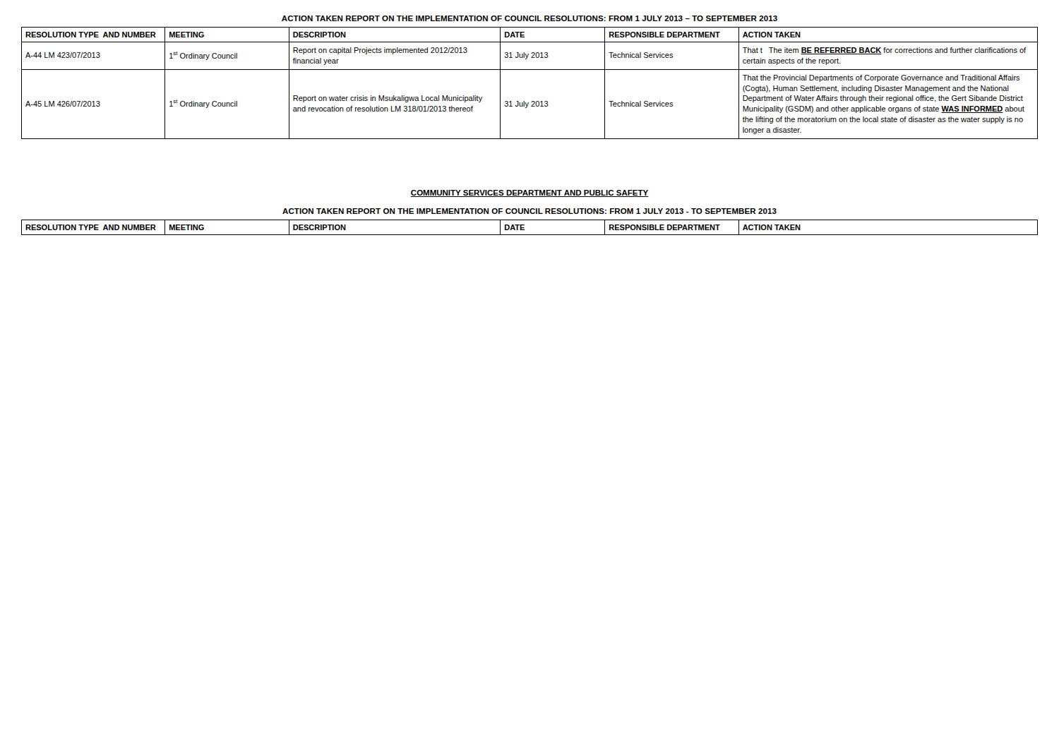ACTION TAKEN REPORT ON THE IMPLEMENTATION OF COUNCIL RESOLUTIONS: FROM 1 JULY 2013 – TO SEPTEMBER 2013
| RESOLUTION TYPE AND NUMBER | MEETING | DESCRIPTION | DATE | RESPONSIBLE DEPARTMENT | ACTION TAKEN |
| --- | --- | --- | --- | --- | --- |
| A-44 LM 423/07/2013 | 1 st Ordinary Council | Report on capital Projects implemented 2012/2013 financial year | 31 July 2013 | Technical Services | That t The item BE REFERRED BACK for corrections and further clarifications of certain aspects of the report. |
| A-45 LM 426/07/2013 | 1 st Ordinary Council | Report on water crisis in Msukaligwa Local Municipality and revocation of resolution LM 318/01/2013 thereof | 31 July 2013 | Technical Services | That the Provincial Departments of Corporate Governance and Traditional Affairs (Cogta), Human Settlement, including Disaster Management and the National Department of Water Affairs through their regional office, the Gert Sibande District Municipality (GSDM) and other applicable organs of state WAS INFORMED about the lifting of the moratorium on the local state of disaster as the water supply is no longer a disaster. |
COMMUNITY SERVICES DEPARTMENT AND PUBLIC SAFETY
ACTION TAKEN REPORT ON THE IMPLEMENTATION OF COUNCIL RESOLUTIONS: FROM 1 JULY 2013 - TO SEPTEMBER 2013
| RESOLUTION TYPE AND NUMBER | MEETING | DESCRIPTION | DATE | RESPONSIBLE DEPARTMENT | ACTION TAKEN |
| --- | --- | --- | --- | --- | --- |